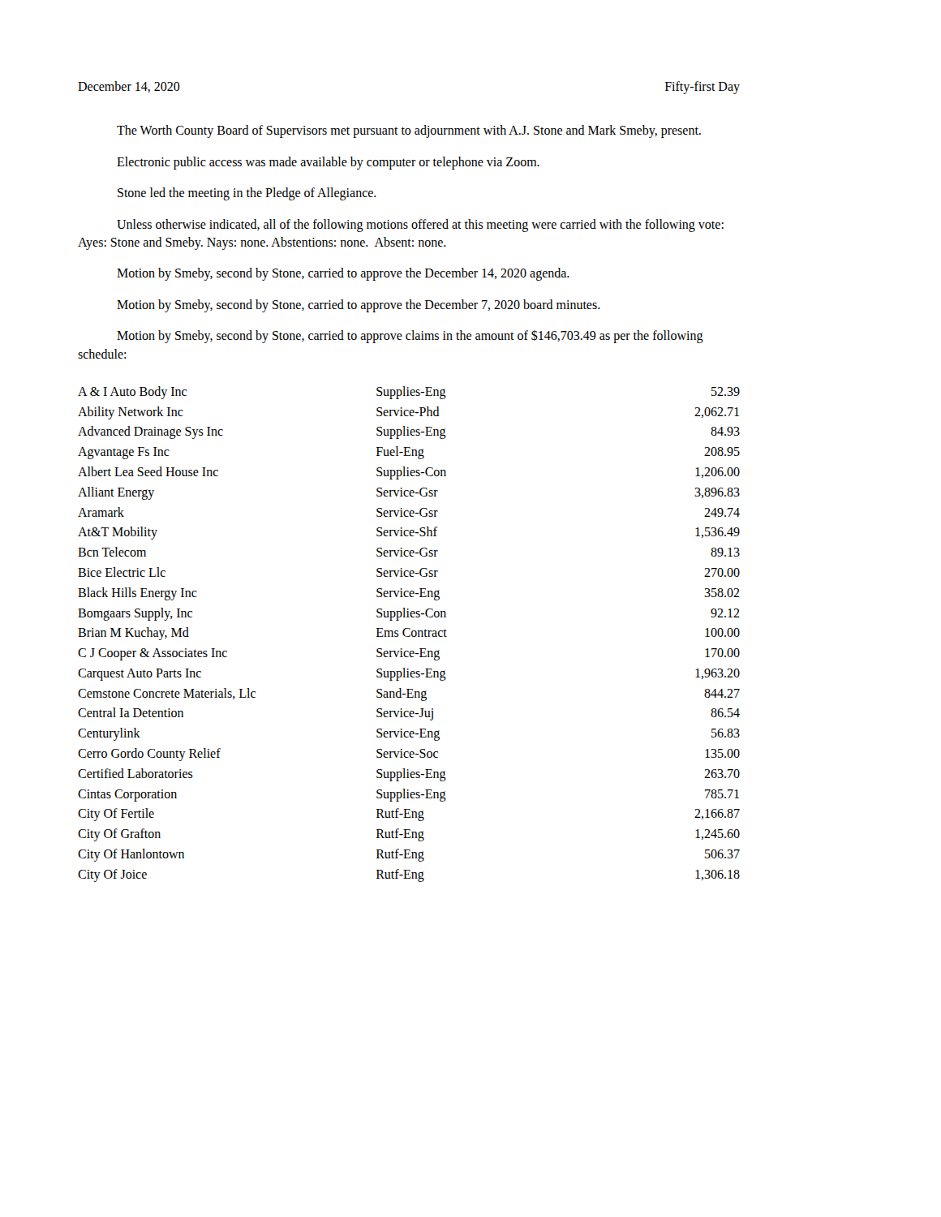December 14, 2020
Fifty-first Day
The Worth County Board of Supervisors met pursuant to adjournment with A.J. Stone and Mark Smeby, present.
Electronic public access was made available by computer or telephone via Zoom.
Stone led the meeting in the Pledge of Allegiance.
Unless otherwise indicated, all of the following motions offered at this meeting were carried with the following vote: Ayes: Stone and Smeby. Nays: none. Abstentions: none. Absent: none.
Motion by Smeby, second by Stone, carried to approve the December 14, 2020 agenda.
Motion by Smeby, second by Stone, carried to approve the December 7, 2020 board minutes.
Motion by Smeby, second by Stone, carried to approve claims in the amount of $146,703.49 as per the following schedule:
| A & I Auto Body Inc | Supplies-Eng | 52.39 |
| Ability Network Inc | Service-Phd | 2,062.71 |
| Advanced Drainage Sys Inc | Supplies-Eng | 84.93 |
| Agvantage Fs Inc | Fuel-Eng | 208.95 |
| Albert Lea Seed House Inc | Supplies-Con | 1,206.00 |
| Alliant Energy | Service-Gsr | 3,896.83 |
| Aramark | Service-Gsr | 249.74 |
| At&T Mobility | Service-Shf | 1,536.49 |
| Bcn Telecom | Service-Gsr | 89.13 |
| Bice Electric Llc | Service-Gsr | 270.00 |
| Black Hills Energy Inc | Service-Eng | 358.02 |
| Bomgaars Supply, Inc | Supplies-Con | 92.12 |
| Brian M Kuchay, Md | Ems Contract | 100.00 |
| C J Cooper & Associates Inc | Service-Eng | 170.00 |
| Carquest Auto Parts Inc | Supplies-Eng | 1,963.20 |
| Cemstone Concrete Materials, Llc | Sand-Eng | 844.27 |
| Central Ia Detention | Service-Juj | 86.54 |
| Centurylink | Service-Eng | 56.83 |
| Cerro Gordo County Relief | Service-Soc | 135.00 |
| Certified Laboratories | Supplies-Eng | 263.70 |
| Cintas Corporation | Supplies-Eng | 785.71 |
| City Of Fertile | Rutf-Eng | 2,166.87 |
| City Of Grafton | Rutf-Eng | 1,245.60 |
| City Of Hanlontown | Rutf-Eng | 506.37 |
| City Of Joice | Rutf-Eng | 1,306.18 |